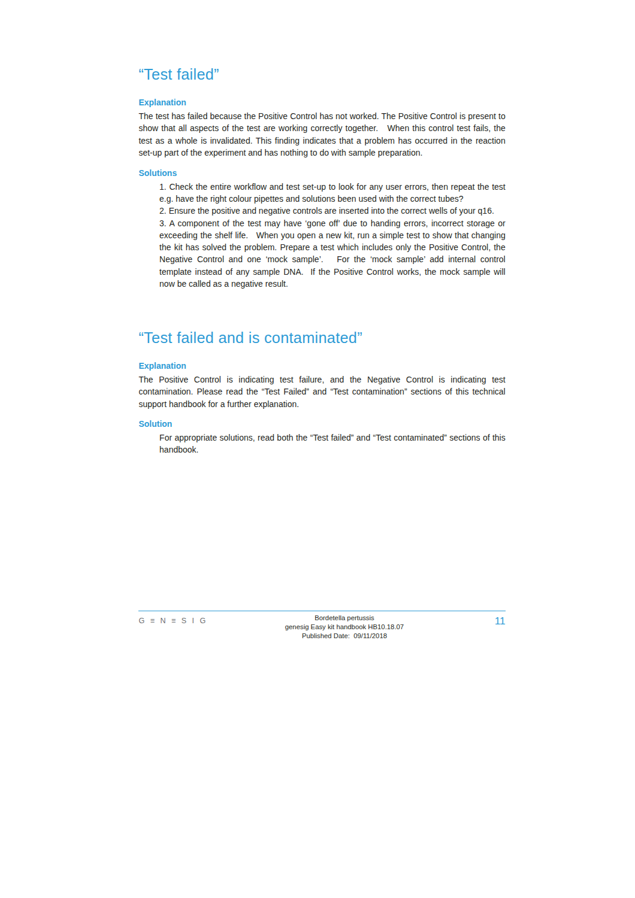“Test failed”
Explanation
The test has failed because the Positive Control has not worked. The Positive Control is present to show that all aspects of the test are working correctly together. When this control test fails, the test as a whole is invalidated. This finding indicates that a problem has occurred in the reaction set-up part of the experiment and has nothing to do with sample preparation.
Solutions
1. Check the entire workflow and test set-up to look for any user errors, then repeat the test e.g. have the right colour pipettes and solutions been used with the correct tubes?
2. Ensure the positive and negative controls are inserted into the correct wells of your q16.
3. A component of the test may have ‘gone off’ due to handing errors, incorrect storage or exceeding the shelf life. When you open a new kit, run a simple test to show that changing the kit has solved the problem. Prepare a test which includes only the Positive Control, the Negative Control and one ‘mock sample’. For the ‘mock sample’ add internal control template instead of any sample DNA. If the Positive Control works, the mock sample will now be called as a negative result.
“Test failed and is contaminated”
Explanation
The Positive Control is indicating test failure, and the Negative Control is indicating test contamination. Please read the “Test Failed” and “Test contamination” sections of this technical support handbook for a further explanation.
Solution
For appropriate solutions, read both the “Test failed” and “Test contaminated” sections of this handbook.
G ≡ N ≡ S I G
Bordetella pertussis
genesig Easy kit handbook HB10.18.07
Published Date: 09/11/2018
11